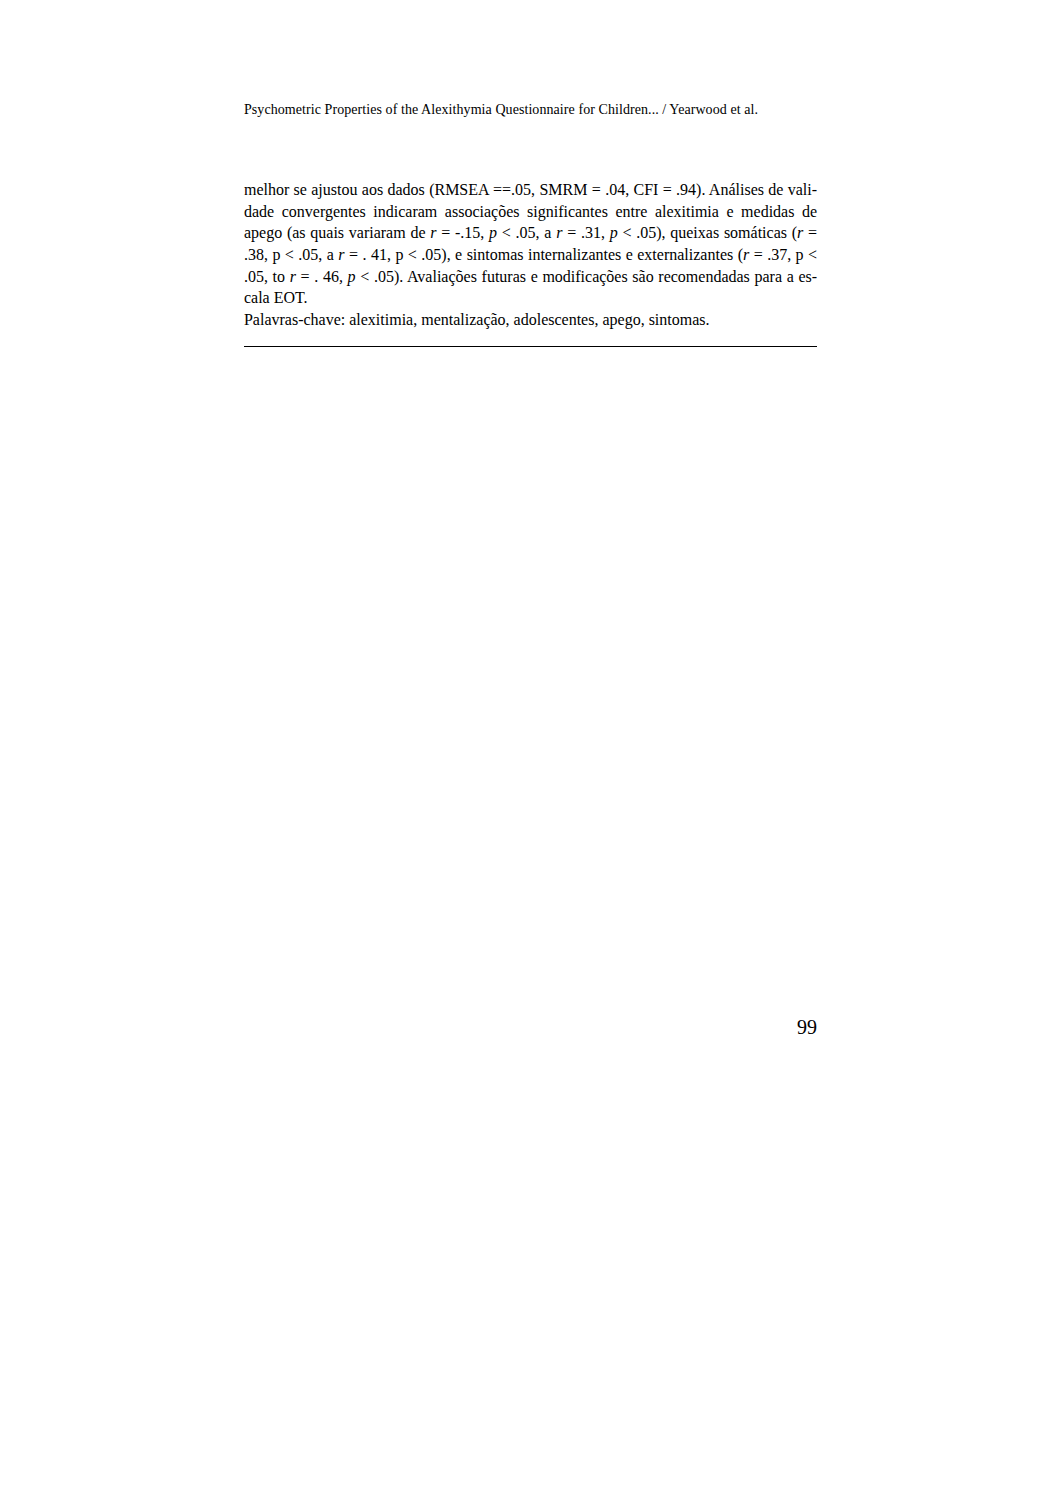Psychometric Properties of the Alexithymia Questionnaire for Children... / Yearwood et al.
melhor se ajustou aos dados (RMSEA ==.05, SMRM = .04, CFI = .94). Análises de validade convergentes indicaram associações significantes entre alexitimia e medidas de apego (as quais variaram de r = -.15, p < .05, a r = .31, p < .05), queixas somáticas (r = .38, p < .05, a r = . 41, p < .05), e sintomas internalizantes e externalizantes (r = .37, p < .05, to r = . 46, p < .05). Avaliações futuras e modificações são recomendadas para a escala EOT.
Palavras-chave: alexitimia, mentalização, adolescentes, apego, sintomas.
99